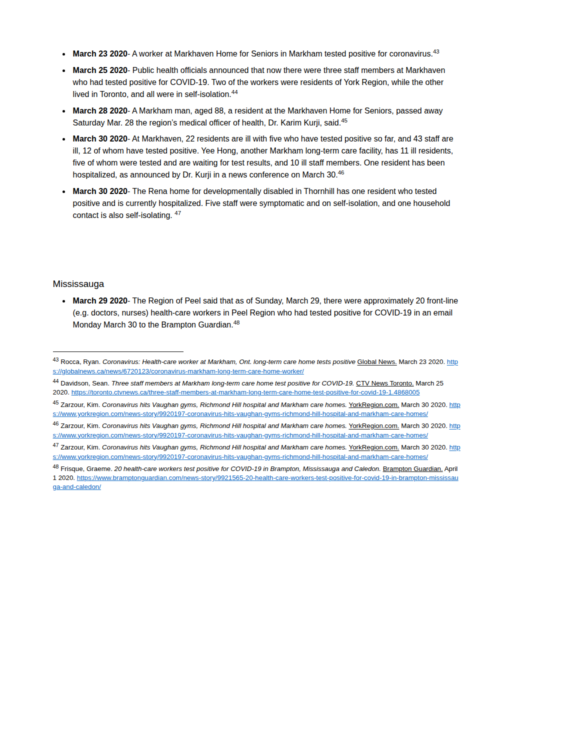March 23 2020- A worker at Markhaven Home for Seniors in Markham tested positive for coronavirus.43
March 25 2020- Public health officials announced that now there were three staff members at Markhaven who had tested positive for COVID-19. Two of the workers were residents of York Region, while the other lived in Toronto, and all were in self-isolation.44
March 28 2020- A Markham man, aged 88, a resident at the Markhaven Home for Seniors, passed away Saturday Mar. 28 the region’s medical officer of health, Dr. Karim Kurji, said.45
March 30 2020- At Markhaven, 22 residents are ill with five who have tested positive so far, and 43 staff are ill, 12 of whom have tested positive. Yee Hong, another Markham long-term care facility, has 11 ill residents, five of whom were tested and are waiting for test results, and 10 ill staff members. One resident has been hospitalized, as announced by Dr. Kurji in a news conference on March 30.46
March 30 2020- The Rena home for developmentally disabled in Thornhill has one resident who tested positive and is currently hospitalized. Five staff were symptomatic and on self-isolation, and one household contact is also self-isolating. 47
Mississauga
March 29 2020- The Region of Peel said that as of Sunday, March 29, there were approximately 20 front-line (e.g. doctors, nurses) health-care workers in Peel Region who had tested positive for COVID-19 in an email Monday March 30 to the Brampton Guardian.48
43 Rocca, Ryan. Coronavirus: Health-care worker at Markham, Ont. long-term care home tests positive Global News. March 23 2020. https://globalnews.ca/news/6720123/coronavirus-markham-long-term-care-home-worker/
44 Davidson, Sean. Three staff members at Markham long-term care home test positive for COVID-19. CTV News Toronto. March 25 2020. https://toronto.ctvnews.ca/three-staff-members-at-markham-long-term-care-home-test-positive-for-covid-19-1.4868005
45 Zarzour, Kim. Coronavirus hits Vaughan gyms, Richmond Hill hospital and Markham care homes. YorkRegion.com. March 30 2020. https://www.yorkregion.com/news-story/9920197-coronavirus-hits-vaughan-gyms-richmond-hill-hospital-and-markham-care-homes/
46 Zarzour, Kim. Coronavirus hits Vaughan gyms, Richmond Hill hospital and Markham care homes. YorkRegion.com. March 30 2020. https://www.yorkregion.com/news-story/9920197-coronavirus-hits-vaughan-gyms-richmond-hill-hospital-and-markham-care-homes/
47 Zarzour, Kim. Coronavirus hits Vaughan gyms, Richmond Hill hospital and Markham care homes. YorkRegion.com. March 30 2020. https://www.yorkregion.com/news-story/9920197-coronavirus-hits-vaughan-gyms-richmond-hill-hospital-and-markham-care-homes/
48 Frisque, Graeme. 20 health-care workers test positive for COVID-19 in Brampton, Mississauga and Caledon. Brampton Guardian. April 1 2020. https://www.bramptonguardian.com/news-story/9921565-20-health-care-workers-test-positive-for-covid-19-in-brampton-mississauga-and-caledon/